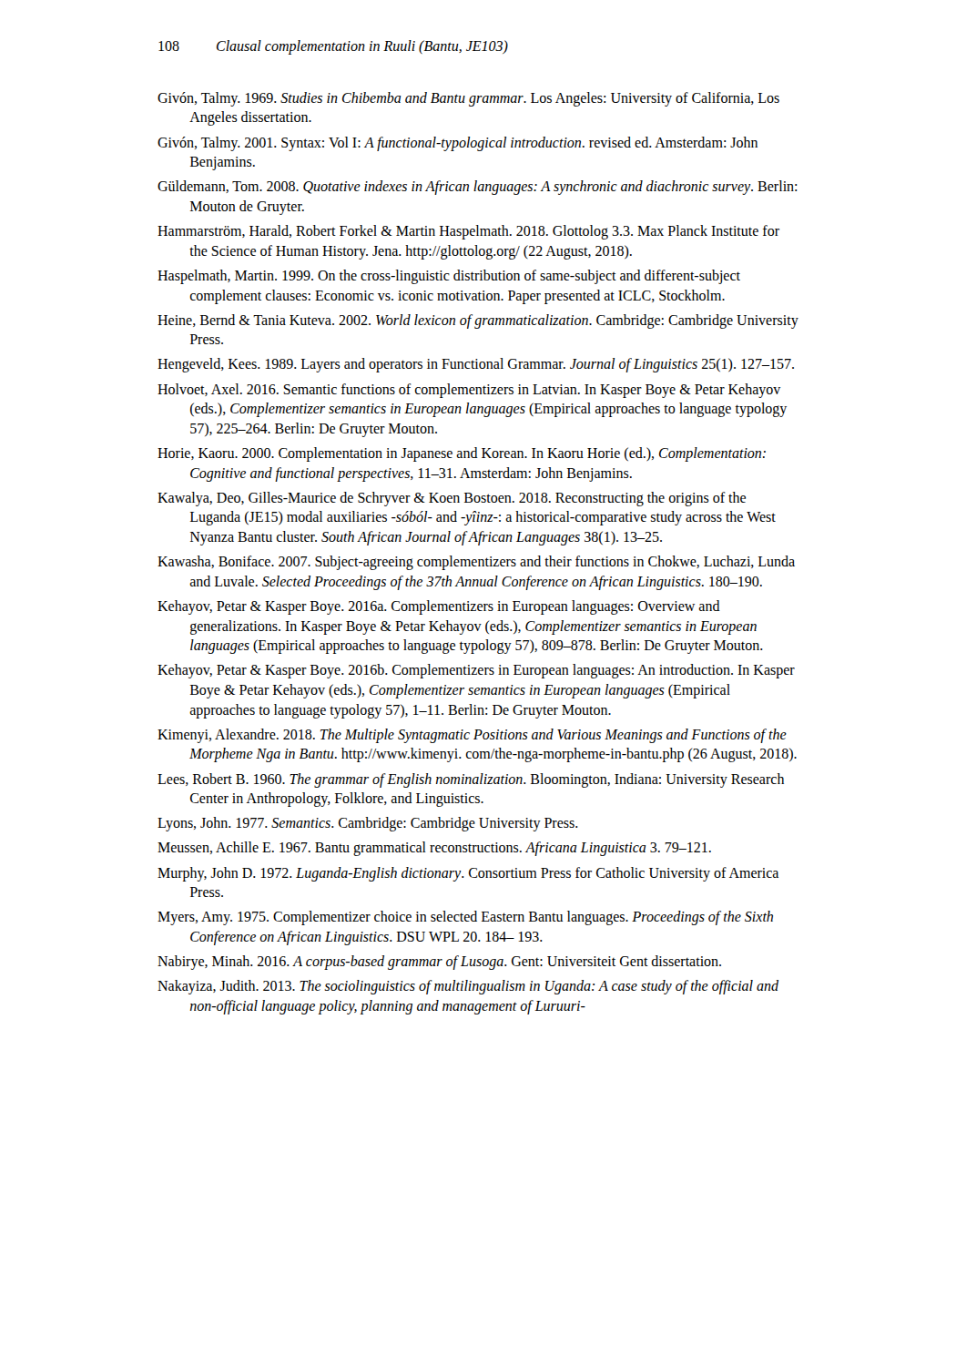108 Clausal complementation in Ruuli (Bantu, JE103)
Givón, Talmy. 1969. Studies in Chibemba and Bantu grammar. Los Angeles: University of California, Los Angeles dissertation.
Givón, Talmy. 2001. Syntax: Vol I: A functional-typological introduction. revised ed. Amsterdam: John Benjamins.
Güldemann, Tom. 2008. Quotative indexes in African languages: A synchronic and diachronic survey. Berlin: Mouton de Gruyter.
Hammarström, Harald, Robert Forkel & Martin Haspelmath. 2018. Glottolog 3.3. Max Planck Institute for the Science of Human History. Jena. http://glottolog.org/ (22 August, 2018).
Haspelmath, Martin. 1999. On the cross-linguistic distribution of same-subject and different-subject complement clauses: Economic vs. iconic motivation. Paper presented at ICLC, Stockholm.
Heine, Bernd & Tania Kuteva. 2002. World lexicon of grammaticalization. Cambridge: Cambridge University Press.
Hengeveld, Kees. 1989. Layers and operators in Functional Grammar. Journal of Linguistics 25(1). 127–157.
Holvoet, Axel. 2016. Semantic functions of complementizers in Latvian. In Kasper Boye & Petar Kehayov (eds.), Complementizer semantics in European languages (Empirical approaches to language typology 57), 225–264. Berlin: De Gruyter Mouton.
Horie, Kaoru. 2000. Complementation in Japanese and Korean. In Kaoru Horie (ed.), Complementation: Cognitive and functional perspectives, 11–31. Amsterdam: John Benjamins.
Kawalya, Deo, Gilles-Maurice de Schryver & Koen Bostoen. 2018. Reconstructing the origins of the Luganda (JE15) modal auxiliaries -sóból- and -yîinz-: a historical-comparative study across the West Nyanza Bantu cluster. South African Journal of African Languages 38(1). 13–25.
Kawasha, Boniface. 2007. Subject-agreeing complementizers and their functions in Chokwe, Luchazi, Lunda and Luvale. Selected Proceedings of the 37th Annual Conference on African Linguistics. 180–190.
Kehayov, Petar & Kasper Boye. 2016a. Complementizers in European languages: Overview and generalizations. In Kasper Boye & Petar Kehayov (eds.), Complementizer semantics in European languages (Empirical approaches to language typology 57), 809–878. Berlin: De Gruyter Mouton.
Kehayov, Petar & Kasper Boye. 2016b. Complementizers in European languages: An introduction. In Kasper Boye & Petar Kehayov (eds.), Complementizer semantics in European languages (Empirical approaches to language typology 57), 1–11. Berlin: De Gruyter Mouton.
Kimenyi, Alexandre. 2018. The Multiple Syntagmatic Positions and Various Meanings and Functions of the Morpheme Nga in Bantu. http://www.kimenyi. com/the-nga-morpheme-in-bantu.php (26 August, 2018).
Lees, Robert B. 1960. The grammar of English nominalization. Bloomington, Indiana: University Research Center in Anthropology, Folklore, and Linguistics.
Lyons, John. 1977. Semantics. Cambridge: Cambridge University Press.
Meussen, Achille E. 1967. Bantu grammatical reconstructions. Africana Linguistica 3. 79–121.
Murphy, John D. 1972. Luganda-English dictionary. Consortium Press for Catholic University of America Press.
Myers, Amy. 1975. Complementizer choice in selected Eastern Bantu languages. Proceedings of the Sixth Conference on African Linguistics. DSU WPL 20. 184– 193.
Nabirye, Minah. 2016. A corpus-based grammar of Lusoga. Gent: Universiteit Gent dissertation.
Nakayiza, Judith. 2013. The sociolinguistics of multilingualism in Uganda: A case study of the official and non-official language policy, planning and management of Luruuri-